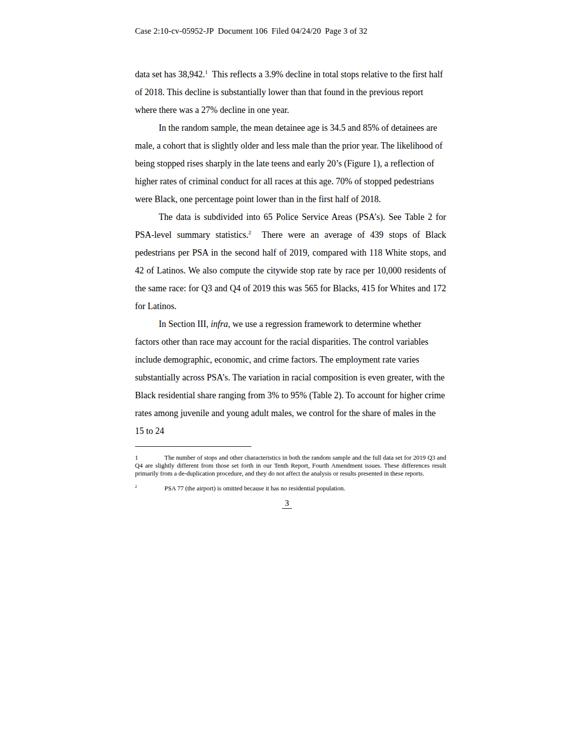Case 2:10-cv-05952-JP Document 106 Filed 04/24/20 Page 3 of 32
data set has 38,942.1 This reflects a 3.9% decline in total stops relative to the first half of 2018. This decline is substantially lower than that found in the previous report where there was a 27% decline in one year.
In the random sample, the mean detainee age is 34.5 and 85% of detainees are male, a cohort that is slightly older and less male than the prior year. The likelihood of being stopped rises sharply in the late teens and early 20’s (Figure 1), a reflection of higher rates of criminal conduct for all races at this age. 70% of stopped pedestrians were Black, one percentage point lower than in the first half of 2018.
The data is subdivided into 65 Police Service Areas (PSA’s). See Table 2 for PSA-level summary statistics.2 There were an average of 439 stops of Black pedestrians per PSA in the second half of 2019, compared with 118 White stops, and 42 of Latinos. We also compute the citywide stop rate by race per 10,000 residents of the same race: for Q3 and Q4 of 2019 this was 565 for Blacks, 415 for Whites and 172 for Latinos.
In Section III, infra, we use a regression framework to determine whether factors other than race may account for the racial disparities. The control variables include demographic, economic, and crime factors. The employment rate varies substantially across PSA’s. The variation in racial composition is even greater, with the Black residential share ranging from 3% to 95% (Table 2). To account for higher crime rates among juvenile and young adult males, we control for the share of males in the 15 to 24
1 The number of stops and other characteristics in both the random sample and the full data set for 2019 Q3 and Q4 are slightly different from those set forth in our Tenth Report, Fourth Amendment issues. These differences result primarily from a de-duplication procedure, and they do not affect the analysis or results presented in these reports.
2 PSA 77 (the airport) is omitted because it has no residential population.
3